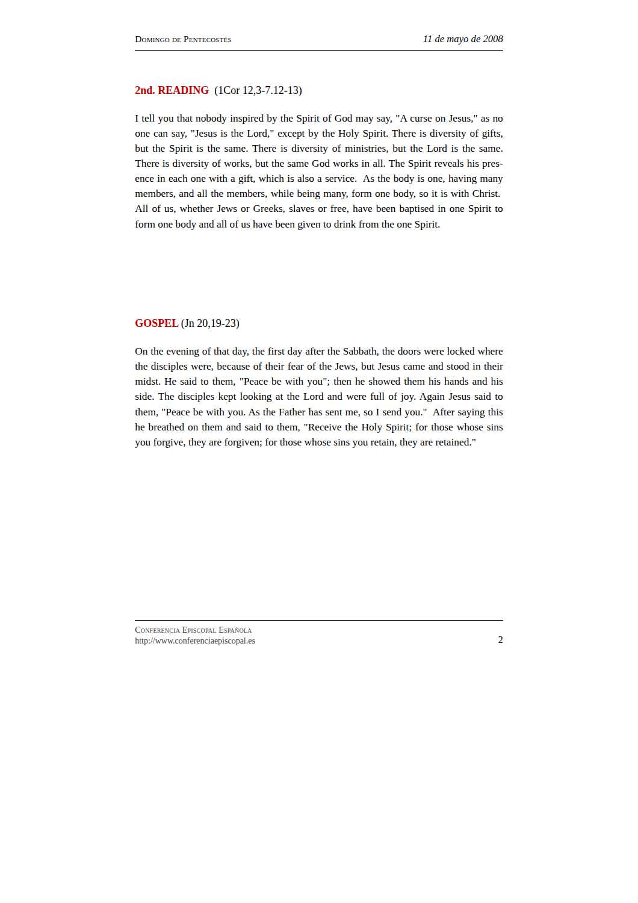Domingo de Pentecostés
11 de mayo de 2008
2nd. READING (1Cor 12,3-7.12-13)
I tell you that nobody inspired by the Spirit of God may say, "A curse on Jesus," as no one can say, "Jesus is the Lord," except by the Holy Spirit. There is diversity of gifts, but the Spirit is the same. There is diversity of ministries, but the Lord is the same. There is diversity of works, but the same God works in all. The Spirit reveals his presence in each one with a gift, which is also a service. As the body is one, having many members, and all the members, while being many, form one body, so it is with Christ. All of us, whether Jews or Greeks, slaves or free, have been baptised in one Spirit to form one body and all of us have been given to drink from the one Spirit.
GOSPEL (Jn 20,19-23)
On the evening of that day, the first day after the Sabbath, the doors were locked where the disciples were, because of their fear of the Jews, but Jesus came and stood in their midst. He said to them, "Peace be with you"; then he showed them his hands and his side. The disciples kept looking at the Lord and were full of joy. Again Jesus said to them, "Peace be with you. As the Father has sent me, so I send you." After saying this he breathed on them and said to them, "Receive the Holy Spirit; for those whose sins you forgive, they are forgiven; for those whose sins you retain, they are retained."
Conferencia Episcopal Española
http://www.conferenciaepiscopal.es
2